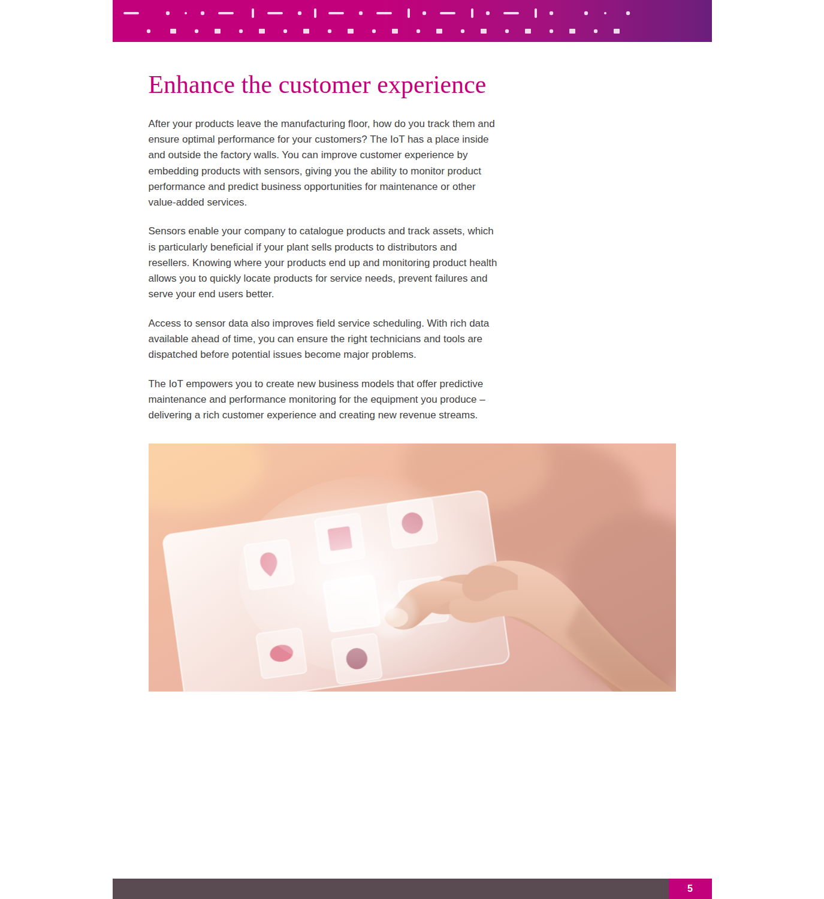Enhance the customer experience
After your products leave the manufacturing floor, how do you track them and ensure optimal performance for your customers? The IoT has a place inside and outside the factory walls. You can improve customer experience by embedding products with sensors, giving you the ability to monitor product performance and predict business opportunities for maintenance or other value-added services.
Sensors enable your company to catalogue products and track assets, which is particularly beneficial if your plant sells products to distributors and resellers. Knowing where your products end up and monitoring product health allows you to quickly locate products for service needs, prevent failures and serve your end users better.
Access to sensor data also improves field service scheduling. With rich data available ahead of time, you can ensure the right technicians and tools are dispatched before potential issues become major problems.
The IoT empowers you to create new business models that offer predictive maintenance and performance monitoring for the equipment you produce – delivering a rich customer experience and creating new revenue streams.
5